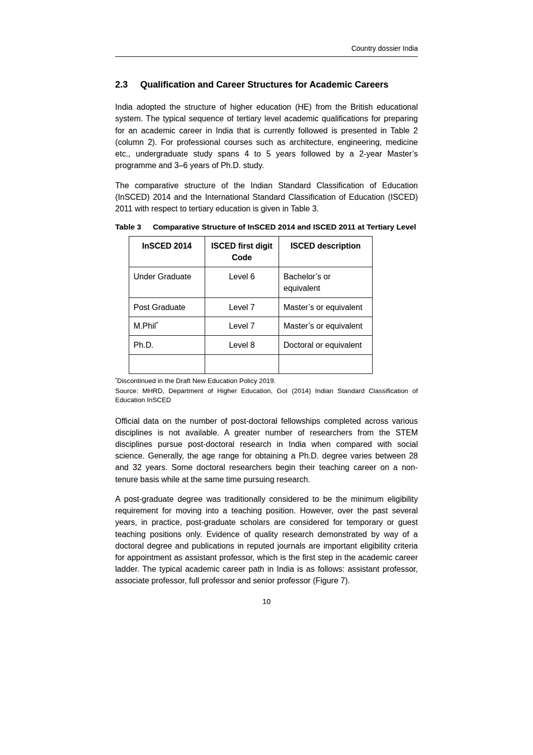Country dossier India
2.3 Qualification and Career Structures for Academic Careers
India adopted the structure of higher education (HE) from the British educational system. The typical sequence of tertiary level academic qualifications for preparing for an academic career in India that is currently followed is presented in Table 2 (column 2). For professional courses such as architecture, engineering, medicine etc., undergraduate study spans 4 to 5 years followed by a 2-year Master’s programme and 3–6 years of Ph.D. study.
The comparative structure of the Indian Standard Classification of Education (InSCED) 2014 and the International Standard Classification of Education (ISCED) 2011 with respect to tertiary education is given in Table 3.
Table 3 Comparative Structure of InSCED 2014 and ISCED 2011 at Tertiary Level
| InSCED 2014 | ISCED first digit Code | ISCED description |
| --- | --- | --- |
| Under Graduate | Level 6 | Bachelor’s or equivalent |
| Post Graduate | Level 7 | Master’s or equivalent |
| M.Phil * | Level 7 | Master’s or equivalent |
| Ph.D. | Level 8 | Doctoral or equivalent |
*Discontinued in the Draft New Education Policy 2019.
Source: MHRD, Department of Higher Education, GoI (2014) Indian Standard Classification of Education InSCED
Official data on the number of post-doctoral fellowships completed across various disciplines is not available. A greater number of researchers from the STEM disciplines pursue post-doctoral research in India when compared with social science. Generally, the age range for obtaining a Ph.D. degree varies between 28 and 32 years. Some doctoral researchers begin their teaching career on a non-tenure basis while at the same time pursuing research.
A post-graduate degree was traditionally considered to be the minimum eligibility requirement for moving into a teaching position. However, over the past several years, in practice, post-graduate scholars are considered for temporary or guest teaching positions only. Evidence of quality research demonstrated by way of a doctoral degree and publications in reputed journals are important eligibility criteria for appointment as assistant professor, which is the first step in the academic career ladder. The typical academic career path in India is as follows: assistant professor, associate professor, full professor and senior professor (Figure 7).
10